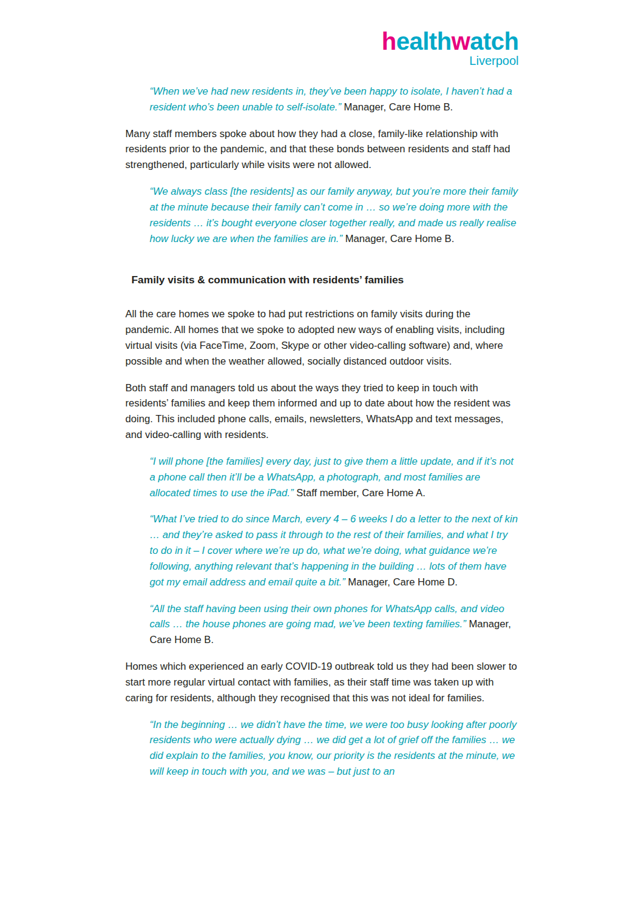health watch
Liverpool
“When we’ve had new residents in, they’ve been happy to isolate, I haven’t had a resident who’s been unable to self-isolate.” Manager, Care Home B.
Many staff members spoke about how they had a close, family-like relationship with residents prior to the pandemic, and that these bonds between residents and staff had strengthened, particularly while visits were not allowed.
“We always class [the residents] as our family anyway, but you’re more their family at the minute because their family can’t come in … so we’re doing more with the residents … it’s bought everyone closer together really, and made us really realise how lucky we are when the families are in.” Manager, Care Home B.
Family visits & communication with residents’ families
All the care homes we spoke to had put restrictions on family visits during the pandemic. All homes that we spoke to adopted new ways of enabling visits, including virtual visits (via FaceTime, Zoom, Skype or other video-calling software) and, where possible and when the weather allowed, socially distanced outdoor visits.
Both staff and managers told us about the ways they tried to keep in touch with residents’ families and keep them informed and up to date about how the resident was doing. This included phone calls, emails, newsletters, WhatsApp and text messages, and video-calling with residents.
“I will phone [the families] every day, just to give them a little update, and if it’s not a phone call then it’ll be a WhatsApp, a photograph, and most families are allocated times to use the iPad.” Staff member, Care Home A.
“What I’ve tried to do since March, every 4 – 6 weeks I do a letter to the next of kin … and they’re asked to pass it through to the rest of their families, and what I try to do in it – I cover where we’re up do, what we’re doing, what guidance we’re following, anything relevant that’s happening in the building … lots of them have got my email address and email quite a bit.” Manager, Care Home D.
“All the staff having been using their own phones for WhatsApp calls, and video calls … the house phones are going mad, we’ve been texting families.” Manager, Care Home B.
Homes which experienced an early COVID-19 outbreak told us they had been slower to start more regular virtual contact with families, as their staff time was taken up with caring for residents, although they recognised that this was not ideal for families.
“In the beginning … we didn’t have the time, we were too busy looking after poorly residents who were actually dying … we did get a lot of grief off the families … we did explain to the families, you know, our priority is the residents at the minute, we will keep in touch with you, and we was – but just to an